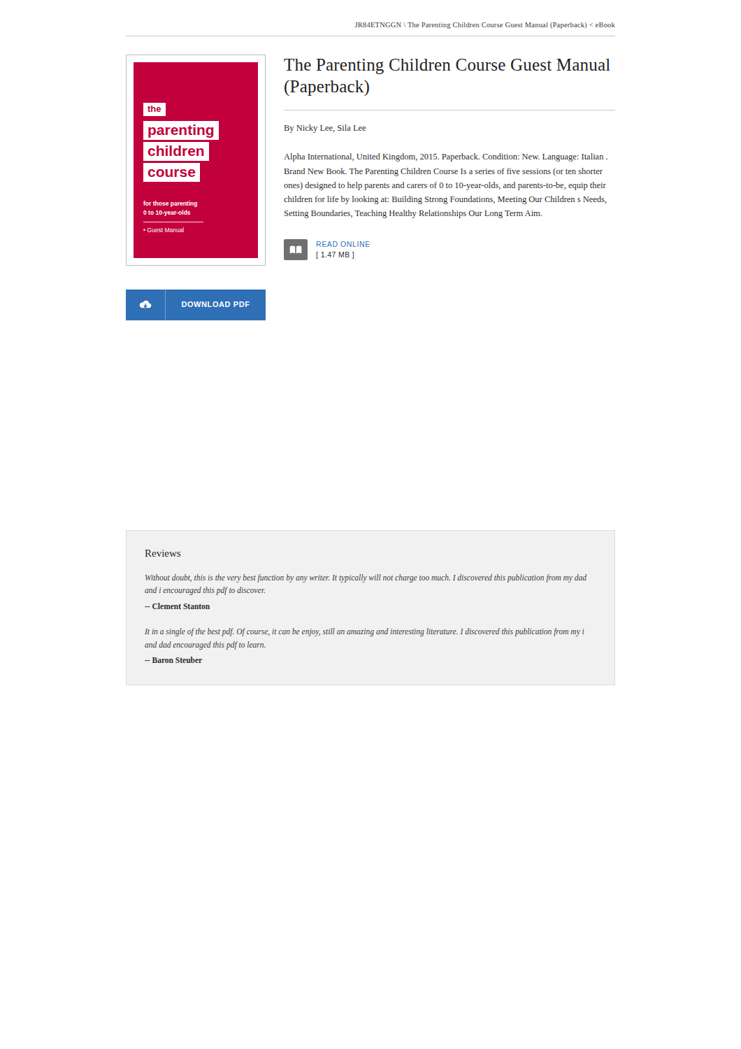JR84ETNGGN \ The Parenting Children Course Guest Manual (Paperback) < eBook
the
parenting
children
course
for those parenting
0 to 10-year-olds • Guest Manual
DOWNLOAD PDF
The Parenting Children Course Guest Manual (Paperback)
By Nicky Lee, Sila Lee
Alpha International, United Kingdom, 2015. Paperback. Condition: New. Language: Italian . Brand New Book. The Parenting Children Course Is a series of five sessions (or ten shorter ones) designed to help parents and carers of 0 to 10-year-olds, and parents-to-be, equip their children for life by looking at: Building Strong Foundations, Meeting Our Children s Needs, Setting Boundaries, Teaching Healthy Relationships Our Long Term Aim.
READ ONLINE
[ 1.47 MB ]
Reviews
Without doubt, this is the very best function by any writer. It typically will not charge too much. I discovered this publication from my dad and i encouraged this pdf to discover.
-- Clement Stanton
It in a single of the best pdf. Of course, it can be enjoy, still an amazing and interesting literature. I discovered this publication from my i and dad encouraged this pdf to learn.
-- Baron Steuber